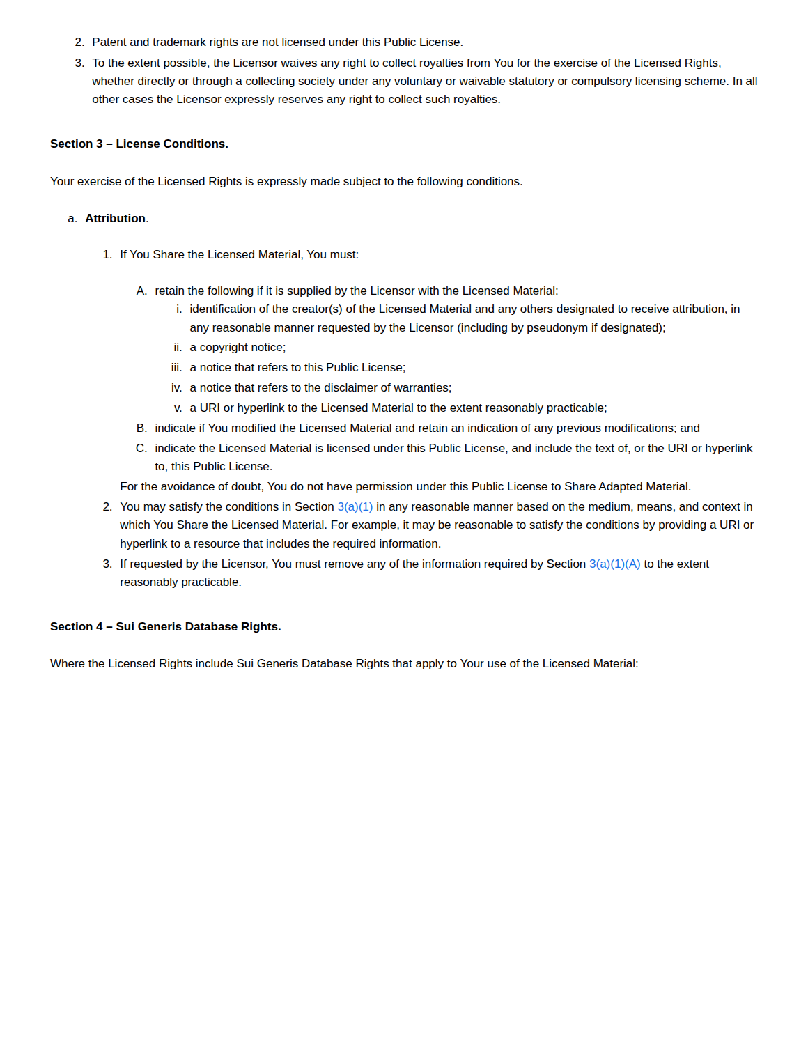Patent and trademark rights are not licensed under this Public License.
To the extent possible, the Licensor waives any right to collect royalties from You for the exercise of the Licensed Rights, whether directly or through a collecting society under any voluntary or waivable statutory or compulsory licensing scheme. In all other cases the Licensor expressly reserves any right to collect such royalties.
Section 3 – License Conditions.
Your exercise of the Licensed Rights is expressly made subject to the following conditions.
Attribution.
If You Share the Licensed Material, You must:
retain the following if it is supplied by the Licensor with the Licensed Material:
identification of the creator(s) of the Licensed Material and any others designated to receive attribution, in any reasonable manner requested by the Licensor (including by pseudonym if designated);
a copyright notice;
a notice that refers to this Public License;
a notice that refers to the disclaimer of warranties;
a URI or hyperlink to the Licensed Material to the extent reasonably practicable;
indicate if You modified the Licensed Material and retain an indication of any previous modifications; and
indicate the Licensed Material is licensed under this Public License, and include the text of, or the URI or hyperlink to, this Public License.
For the avoidance of doubt, You do not have permission under this Public License to Share Adapted Material.
You may satisfy the conditions in Section 3(a)(1) in any reasonable manner based on the medium, means, and context in which You Share the Licensed Material. For example, it may be reasonable to satisfy the conditions by providing a URI or hyperlink to a resource that includes the required information.
If requested by the Licensor, You must remove any of the information required by Section 3(a)(1)(A) to the extent reasonably practicable.
Section 4 – Sui Generis Database Rights.
Where the Licensed Rights include Sui Generis Database Rights that apply to Your use of the Licensed Material: